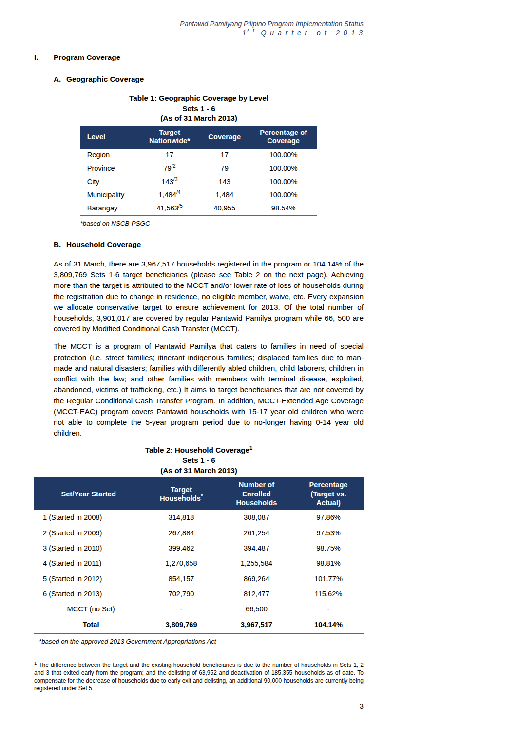Pantawid Pamilyang Pilipino Program Implementation Status
1s t Q u a r t e r o f 2 0 1 3
I. Program Coverage
A. Geographic Coverage
Table 1: Geographic Coverage by Level
Sets 1 - 6
(As of 31 March 2013)
| Level | Target Nationwide* | Coverage | Percentage of Coverage |
| --- | --- | --- | --- |
| Region | 17 | 17 | 100.00% |
| Province | 79 /2 | 79 | 100.00% |
| City | 143 /3 | 143 | 100.00% |
| Municipality | 1,484 /4 | 1,484 | 100.00% |
| Barangay | 41,563 /5 | 40,955 | 98.54% |
*based on NSCB-PSGC
B. Household Coverage
As of 31 March, there are 3,967,517 households registered in the program or 104.14% of the 3,809,769 Sets 1-6 target beneficiaries (please see Table 2 on the next page). Achieving more than the target is attributed to the MCCT and/or lower rate of loss of households during the registration due to change in residence, no eligible member, waive, etc. Every expansion we allocate conservative target to ensure achievement for 2013. Of the total number of households, 3,901,017 are covered by regular Pantawid Pamilya program while 66, 500 are covered by Modified Conditional Cash Transfer (MCCT).
The MCCT is a program of Pantawid Pamilya that caters to families in need of special protection (i.e. street families; itinerant indigenous families; displaced families due to man-made and natural disasters; families with differently abled children, child laborers, children in conflict with the law; and other families with members with terminal disease, exploited, abandoned, victims of trafficking, etc.) It aims to target beneficiaries that are not covered by the Regular Conditional Cash Transfer Program. In addition, MCCT-Extended Age Coverage (MCCT-EAC) program covers Pantawid households with 15-17 year old children who were not able to complete the 5-year program period due to no-longer having 0-14 year old children.
Table 2: Household Coverage1
Sets 1 - 6
(As of 31 March 2013)
| Set/Year Started | Target Households * | Number of Enrolled Households | Percentage (Target vs. Actual) |
| --- | --- | --- | --- |
| 1 (Started in 2008) | 314,818 | 308,087 | 97.86% |
| 2 (Started in 2009) | 267,884 | 261,254 | 97.53% |
| 3 (Started in 2010) | 399,462 | 394,487 | 98.75% |
| 4 (Started in 2011) | 1,270,658 | 1,255,584 | 98.81% |
| 5 (Started in 2012) | 854,157 | 869,264 | 101.77% |
| 6 (Started in 2013) | 702,790 | 812,477 | 115.62% |
| MCCT (no Set) | - | 66,500 | - |
| Total | 3,809,769 | 3,967,517 | 104.14% |
*based on the approved 2013 Government Appropriations Act
1 The difference between the target and the existing household beneficiaries is due to the number of households in Sets 1, 2 and 3 that exited early from the program; and the delisting of 63,952 and deactivation of 185,355 households as of date. To compensate for the decrease of households due to early exit and delisting, an additional 90,000 households are currently being registered under Set 5.
3